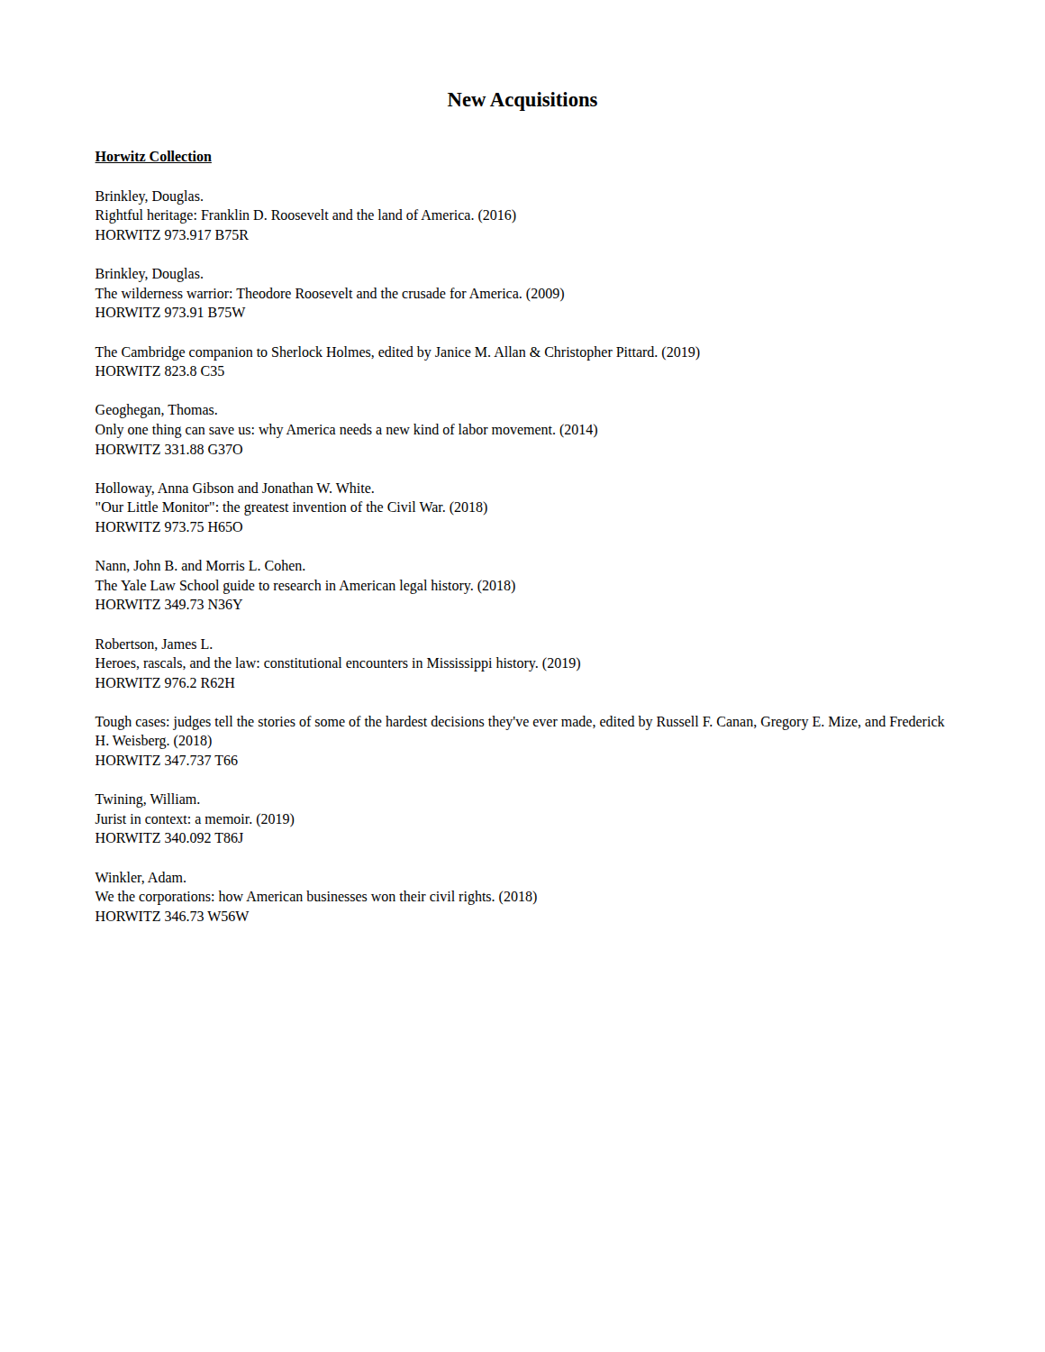New Acquisitions
Horwitz Collection
Brinkley, Douglas.
Rightful heritage: Franklin D. Roosevelt and the land of America. (2016)
HORWITZ 973.917 B75R
Brinkley, Douglas.
The wilderness warrior: Theodore Roosevelt and the crusade for America. (2009)
HORWITZ 973.91 B75W
The Cambridge companion to Sherlock Holmes, edited by Janice M. Allan & Christopher Pittard. (2019)
HORWITZ 823.8 C35
Geoghegan, Thomas.
Only one thing can save us: why America needs a new kind of labor movement. (2014)
HORWITZ 331.88 G37O
Holloway, Anna Gibson and Jonathan W. White.
"Our Little Monitor": the greatest invention of the Civil War. (2018)
HORWITZ 973.75 H65O
Nann, John B. and Morris L. Cohen.
The Yale Law School guide to research in American legal history. (2018)
HORWITZ 349.73 N36Y
Robertson, James L.
Heroes, rascals, and the law: constitutional encounters in Mississippi history. (2019)
HORWITZ 976.2 R62H
Tough cases: judges tell the stories of some of the hardest decisions they've ever made, edited by Russell F. Canan, Gregory E. Mize, and Frederick H. Weisberg. (2018)
HORWITZ 347.737 T66
Twining, William.
Jurist in context: a memoir. (2019)
HORWITZ 340.092 T86J
Winkler, Adam.
We the corporations: how American businesses won their civil rights. (2018)
HORWITZ 346.73 W56W